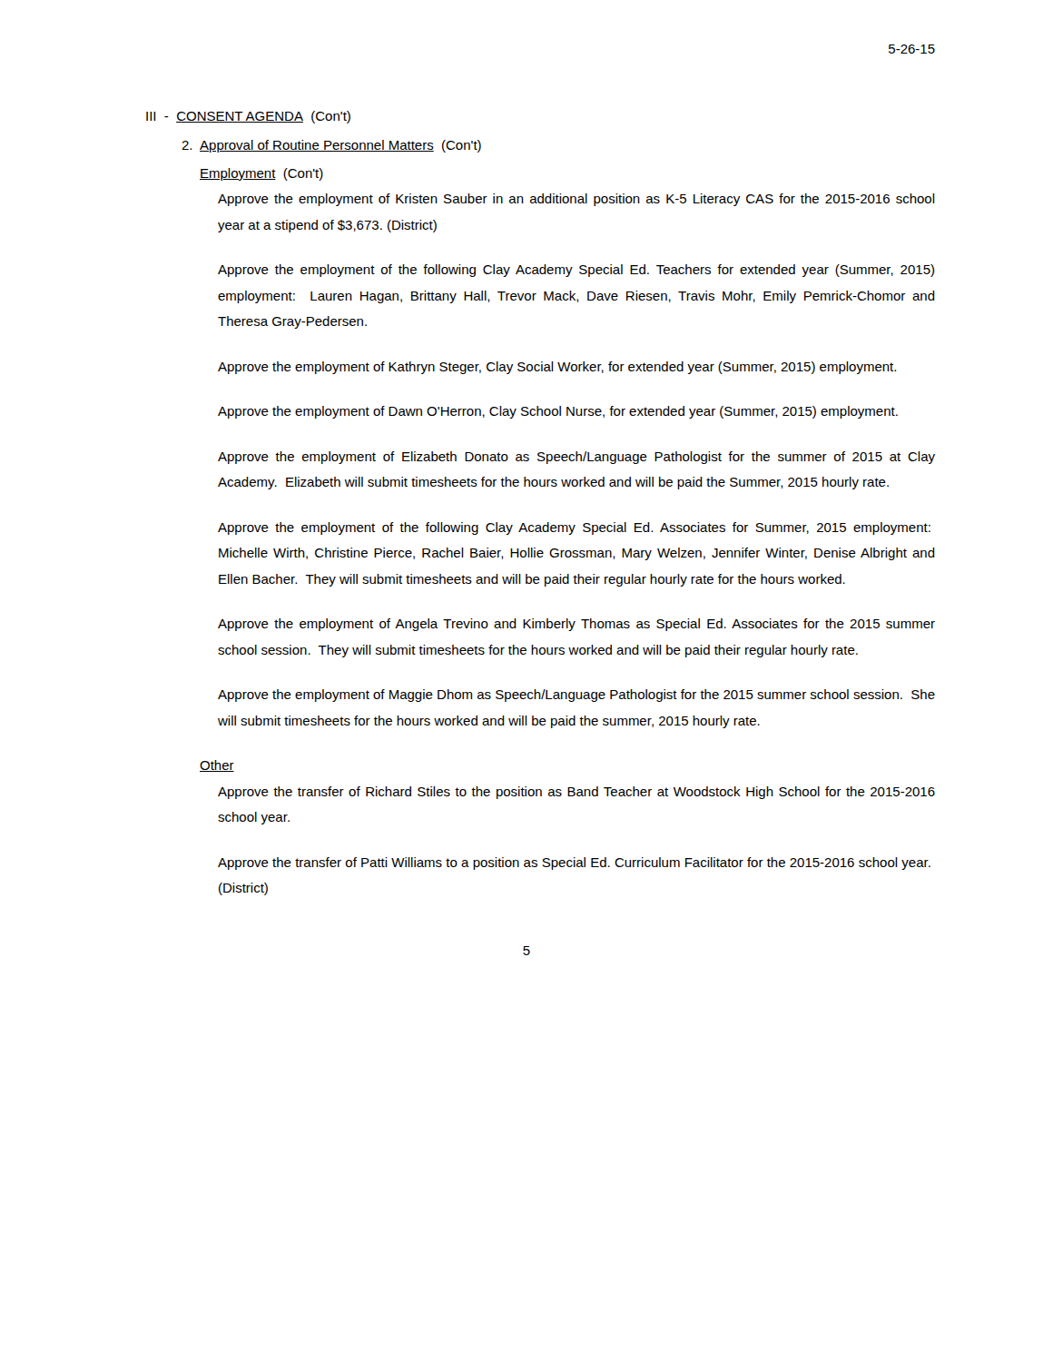5-26-15
III - CONSENT AGENDA (Con't)
2. Approval of Routine Personnel Matters (Con't)
Employment (Con't)
Approve the employment of Kristen Sauber in an additional position as K-5 Literacy CAS for the 2015-2016 school year at a stipend of $3,673. (District)
Approve the employment of the following Clay Academy Special Ed. Teachers for extended year (Summer, 2015) employment: Lauren Hagan, Brittany Hall, Trevor Mack, Dave Riesen, Travis Mohr, Emily Pemrick-Chomor and Theresa Gray-Pedersen.
Approve the employment of Kathryn Steger, Clay Social Worker, for extended year (Summer, 2015) employment.
Approve the employment of Dawn O'Herron, Clay School Nurse, for extended year (Summer, 2015) employment.
Approve the employment of Elizabeth Donato as Speech/Language Pathologist for the summer of 2015 at Clay Academy. Elizabeth will submit timesheets for the hours worked and will be paid the Summer, 2015 hourly rate.
Approve the employment of the following Clay Academy Special Ed. Associates for Summer, 2015 employment: Michelle Wirth, Christine Pierce, Rachel Baier, Hollie Grossman, Mary Welzen, Jennifer Winter, Denise Albright and Ellen Bacher. They will submit timesheets and will be paid their regular hourly rate for the hours worked.
Approve the employment of Angela Trevino and Kimberly Thomas as Special Ed. Associates for the 2015 summer school session. They will submit timesheets for the hours worked and will be paid their regular hourly rate.
Approve the employment of Maggie Dhom as Speech/Language Pathologist for the 2015 summer school session. She will submit timesheets for the hours worked and will be paid the summer, 2015 hourly rate.
Other
Approve the transfer of Richard Stiles to the position as Band Teacher at Woodstock High School for the 2015-2016 school year.
Approve the transfer of Patti Williams to a position as Special Ed. Curriculum Facilitator for the 2015-2016 school year. (District)
5